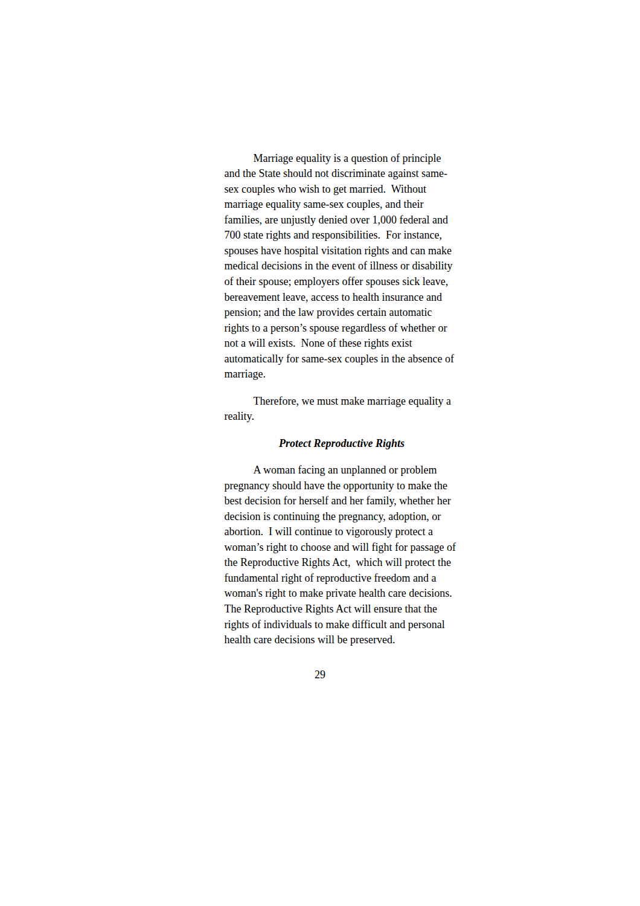Marriage equality is a question of principle and the State should not discriminate against same-sex couples who wish to get married. Without marriage equality same-sex couples, and their families, are unjustly denied over 1,000 federal and 700 state rights and responsibilities. For instance, spouses have hospital visitation rights and can make medical decisions in the event of illness or disability of their spouse; employers offer spouses sick leave, bereavement leave, access to health insurance and pension; and the law provides certain automatic rights to a person’s spouse regardless of whether or not a will exists. None of these rights exist automatically for same-sex couples in the absence of marriage.
Therefore, we must make marriage equality a reality.
Protect Reproductive Rights
A woman facing an unplanned or problem pregnancy should have the opportunity to make the best decision for herself and her family, whether her decision is continuing the pregnancy, adoption, or abortion. I will continue to vigorously protect a woman’s right to choose and will fight for passage of the Reproductive Rights Act, which will protect the fundamental right of reproductive freedom and a woman's right to make private health care decisions. The Reproductive Rights Act will ensure that the rights of individuals to make difficult and personal health care decisions will be preserved.
29